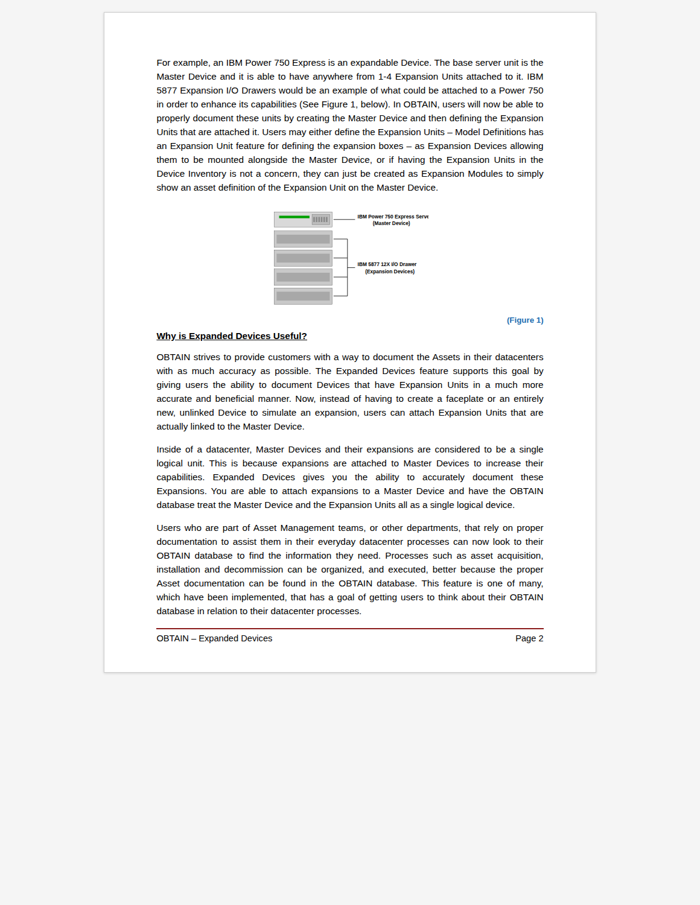For example, an IBM Power 750 Express is an expandable Device. The base server unit is the Master Device and it is able to have anywhere from 1-4 Expansion Units attached to it. IBM 5877 Expansion I/O Drawers would be an example of what could be attached to a Power 750 in order to enhance its capabilities (See Figure 1, below). In OBTAIN, users will now be able to properly document these units by creating the Master Device and then defining the Expansion Units that are attached it. Users may either define the Expansion Units – Model Definitions has an Expansion Unit feature for defining the expansion boxes – as Expansion Devices allowing them to be mounted alongside the Master Device, or if having the Expansion Units in the Device Inventory is not a concern, they can just be created as Expansion Modules to simply show an asset definition of the Expansion Unit on the Master Device.
(Figure 1)
Why is Expanded Devices Useful?
OBTAIN strives to provide customers with a way to document the Assets in their datacenters with as much accuracy as possible. The Expanded Devices feature supports this goal by giving users the ability to document Devices that have Expansion Units in a much more accurate and beneficial manner. Now, instead of having to create a faceplate or an entirely new, unlinked Device to simulate an expansion, users can attach Expansion Units that are actually linked to the Master Device.
Inside of a datacenter, Master Devices and their expansions are considered to be a single logical unit. This is because expansions are attached to Master Devices to increase their capabilities. Expanded Devices gives you the ability to accurately document these Expansions. You are able to attach expansions to a Master Device and have the OBTAIN database treat the Master Device and the Expansion Units all as a single logical device.
Users who are part of Asset Management teams, or other departments, that rely on proper documentation to assist them in their everyday datacenter processes can now look to their OBTAIN database to find the information they need. Processes such as asset acquisition, installation and decommission can be organized, and executed, better because the proper Asset documentation can be found in the OBTAIN database. This feature is one of many, which have been implemented, that has a goal of getting users to think about their OBTAIN database in relation to their datacenter processes.
OBTAIN – Expanded Devices
Page 2